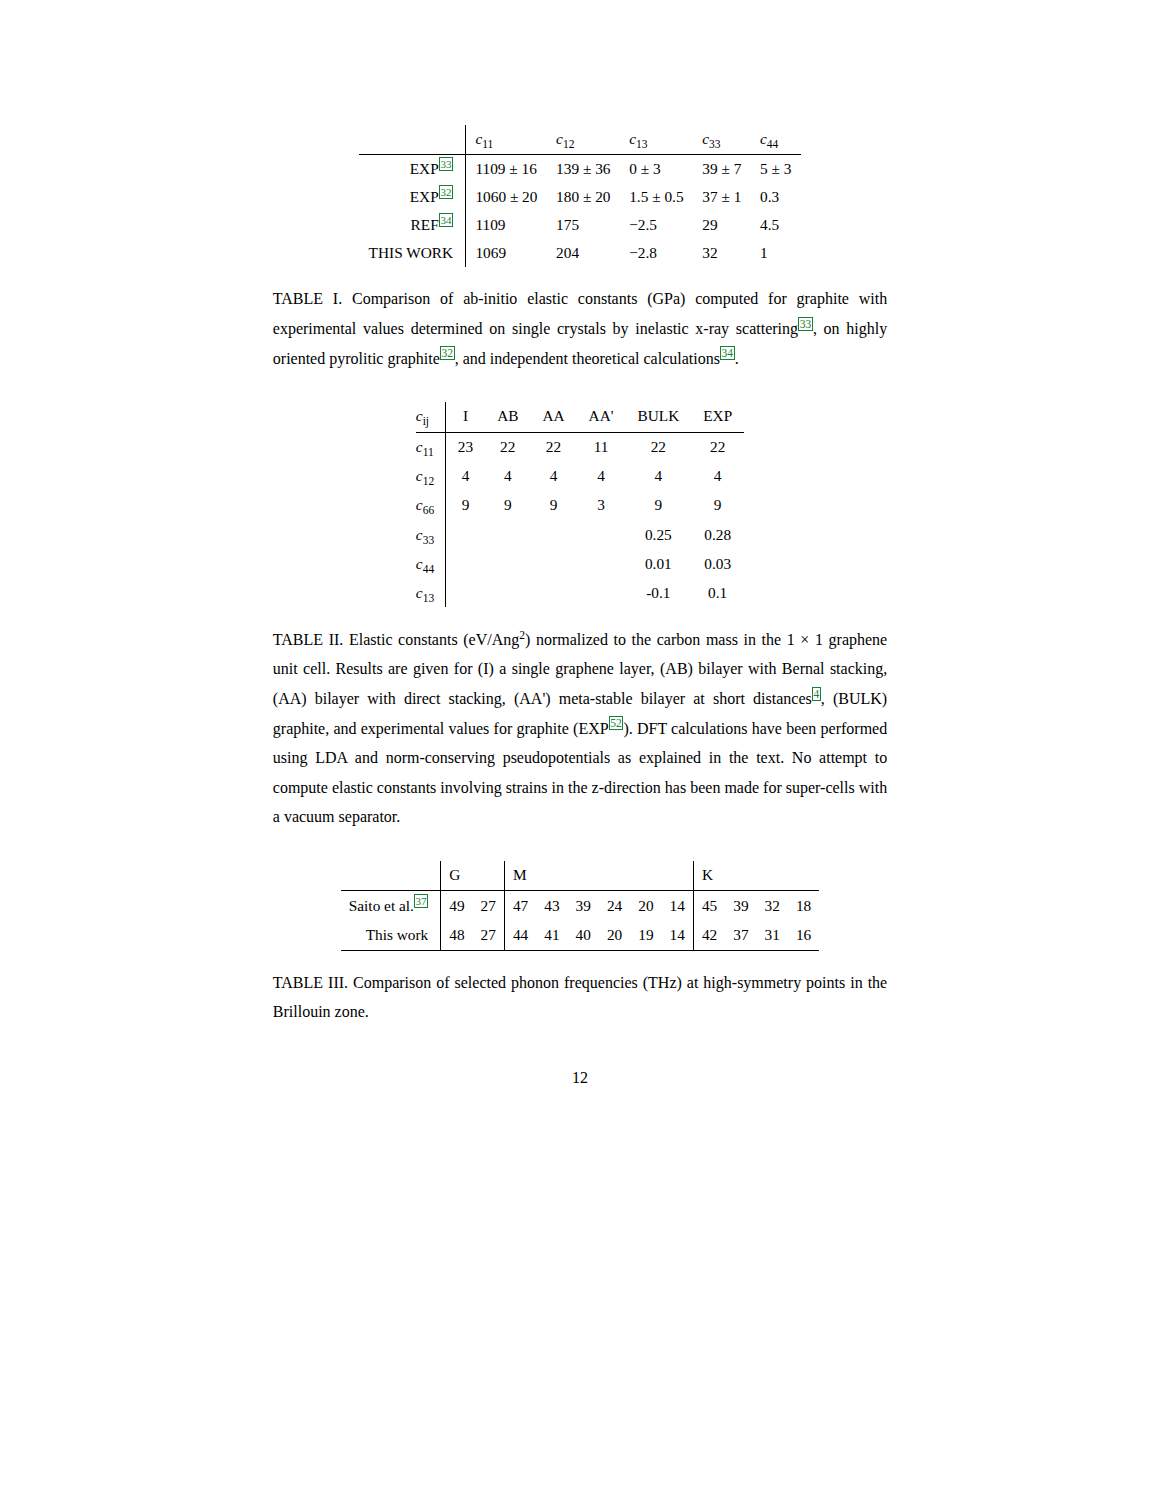| | c 11 | c 12 | c 13 | c 33 | c 44 |
| EXP 33 | 1109 ± 16 | 139 ± 36 | 0 ± 3 | 39 ± 7 | 5 ± 3 |
| EXP 32 | 1060 ± 20 | 180 ± 20 | 1.5 ± 0.5 | 37 ± 1 | 0.3 |
| REF 34 | 1109 | 175 | −2.5 | 29 | 4.5 |
| THIS WORK | 1069 | 204 | −2.8 | 32 | 1 |
TABLE I. Comparison of ab-initio elastic constants (GPa) computed for graphite with experimental values determined on single crystals by inelastic x-ray scattering33, on highly oriented pyrolitic graphite32, and independent theoretical calculations34.
| c ij | I | AB | AA | AA' | BULK | EXP |
| c 11 | 23 | 22 | 22 | 11 | 22 | 22 |
| c 12 | 4 | 4 | 4 | 4 | 4 | 4 |
| c 66 | 9 | 9 | 9 | 3 | 9 | 9 |
| c 33 | | | | | 0.25 | 0.28 |
| c 44 | | | | | 0.01 | 0.03 |
| c 13 | | | | | -0.1 | 0.1 |
TABLE II. Elastic constants (eV/Ang2) normalized to the carbon mass in the 1 × 1 graphene unit cell. Results are given for (I) a single graphene layer, (AB) bilayer with Bernal stacking, (AA) bilayer with direct stacking, (AA') meta-stable bilayer at short distances4, (BULK) graphite, and experimental values for graphite (EXP52). DFT calculations have been performed using LDA and norm-conserving pseudopotentials as explained in the text. No attempt to compute elastic constants involving strains in the z-direction has been made for super-cells with a vacuum separator.
| | G | M | K |
| Saito et al. 37 | 49 | 27 | 47 | 43 | 39 | 24 | 20 | 14 | 45 | 39 | 32 | 18 |
| This work | 48 | 27 | 44 | 41 | 40 | 20 | 19 | 14 | 42 | 37 | 31 | 16 |
TABLE III. Comparison of selected phonon frequencies (THz) at high-symmetry points in the Brillouin zone.
12